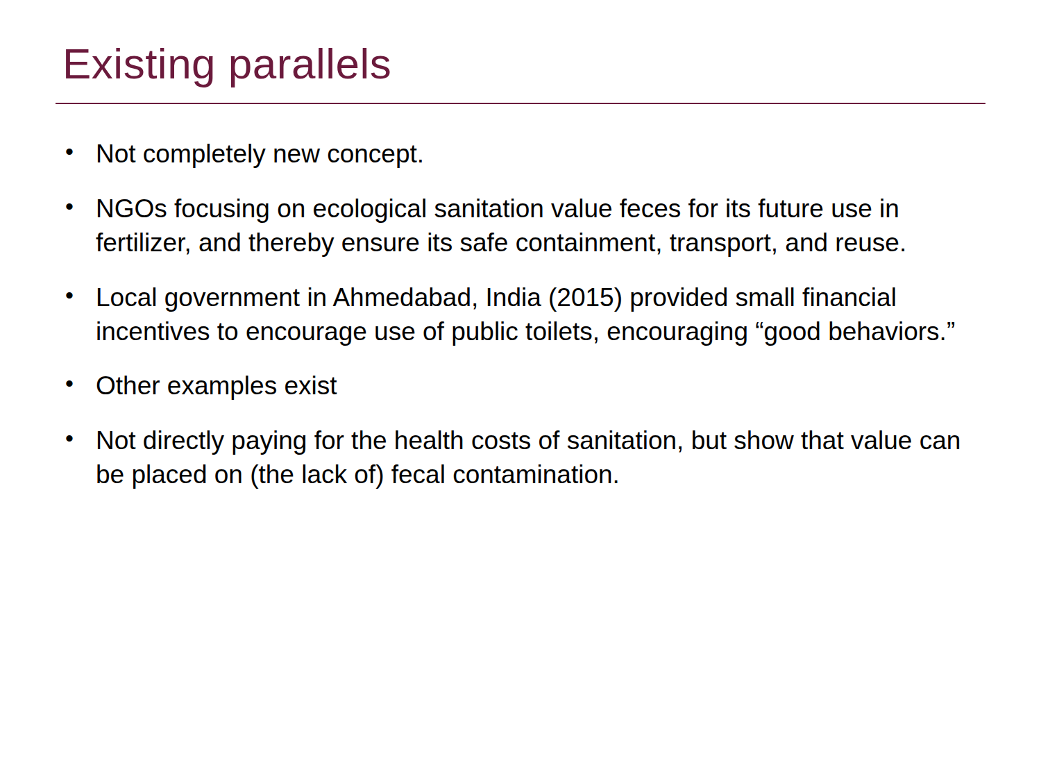Existing parallels
Not completely new concept.
NGOs focusing on ecological sanitation value feces for its future use in fertilizer, and thereby ensure its safe containment, transport, and reuse.
Local government in Ahmedabad, India (2015) provided small financial incentives to encourage use of public toilets, encouraging “good behaviors.”
Other examples exist
Not directly paying for the health costs of sanitation, but show that value can be placed on (the lack of) fecal contamination.